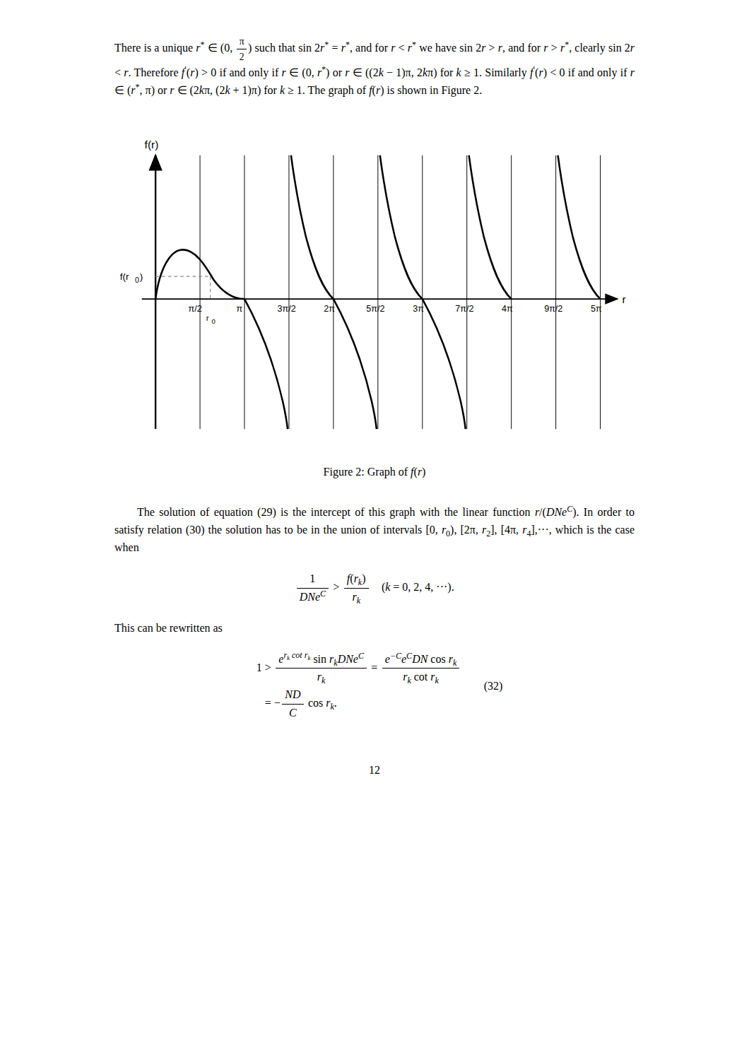There is a unique r* ∈ (0, π 2) such that sin 2r* = r*, and for r < r* we have sin 2r > r, and for r > r*, clearly sin 2r < r. Therefore f′(r) > 0 if and only if r ∈ (0, r*) or r ∈ ((2k − 1)π, 2kπ) for k ≥ 1. Similarly f′(r) < 0 if and only if r ∈ (r*, π) or r ∈ (2kπ, (2k + 1)π) for k ≥ 1. The graph of f(r) is shown in Figure 2.
f(r) r π/2 π 3π/2 2π 5π/2 3π 7π/2 4π 9π/2 5π f(r 0 ) r 0
Figure 2: Graph of f(r)
The solution of equation (29) is the intercept of this graph with the linear function r/(DNeC). In order to satisfy relation (30) the solution has to be in the union of intervals [0, r0), [2π, r2], [4π, r4],···, which is the case when
1 DNeC > f(rk) rk (k = 0, 2, 4, ···).
This can be rewritten as
1 > erk cot rk sin rkDNeC rk = e−CeCDN cos rk rk cot rk = −ND C cos rk. (32)
12